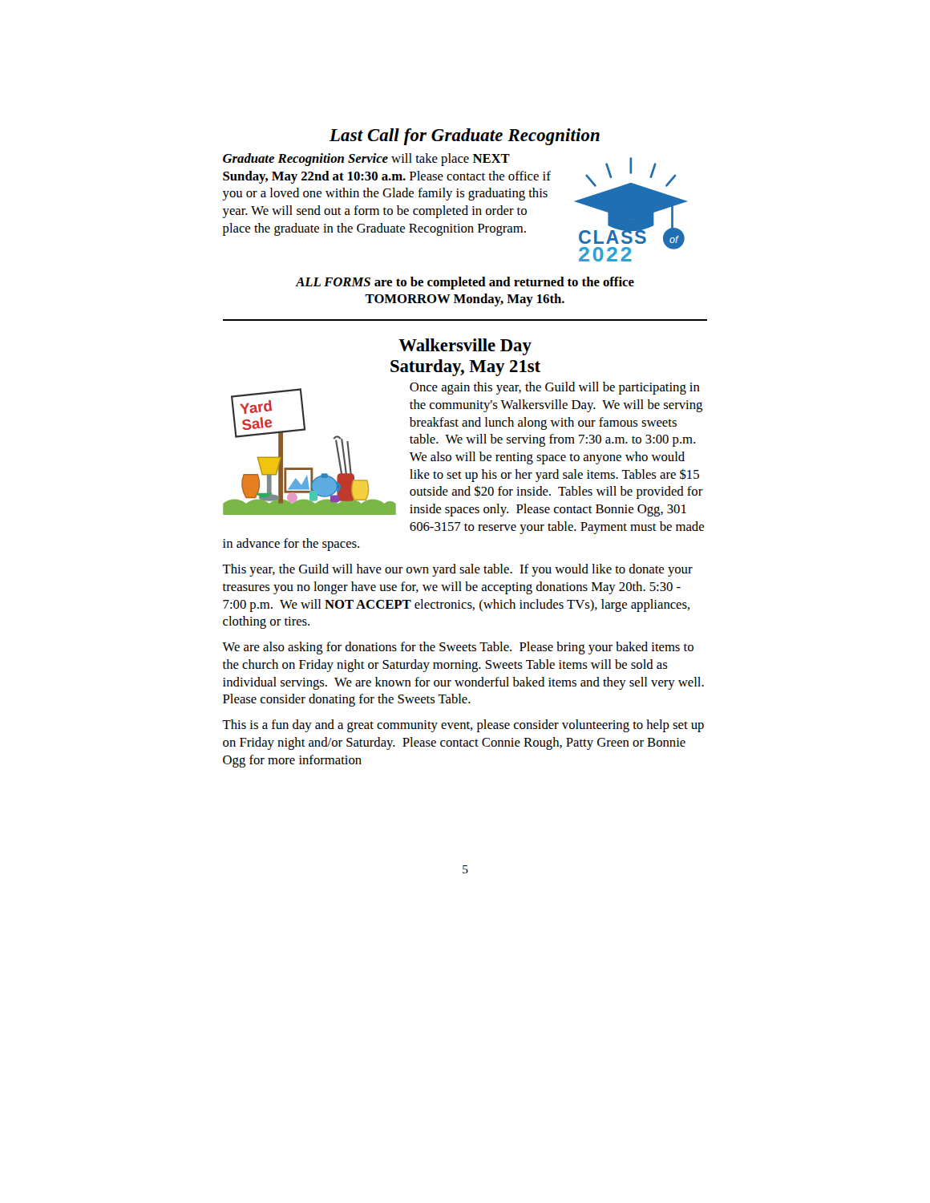Last Call for Graduate Recognition
CLASS of 2022
Graduate Recognition Service will take place NEXT Sunday, May 22nd at 10:30 a.m. Please contact the office if you or a loved one within the Glade family is graduating this year. We will send out a form to be completed in order to place the graduate in the Graduate Recognition Program.
ALL FORMS are to be completed and returned to the office
TOMORROW Monday, May 16th.
Walkersville Day
Saturday, May 21st
Yard Sale
Once again this year, the Guild will be participating in the community's Walkersville Day. We will be serving breakfast and lunch along with our famous sweets table. We will be serving from 7:30 a.m. to 3:00 p.m. We also will be renting space to anyone who would like to set up his or her yard sale items. Tables are $15 outside and $20 for inside. Tables will be provided for inside spaces only. Please contact Bonnie Ogg, 301 606-3157 to reserve your table. Payment must be made in advance for the spaces.
This year, the Guild will have our own yard sale table. If you would like to donate your treasures you no longer have use for, we will be accepting donations May 20th. 5:30 - 7:00 p.m. We will NOT ACCEPT electronics, (which includes TVs), large appliances, clothing or tires.
We are also asking for donations for the Sweets Table. Please bring your baked items to the church on Friday night or Saturday morning. Sweets Table items will be sold as individual servings. We are known for our wonderful baked items and they sell very well. Please consider donating for the Sweets Table.
This is a fun day and a great community event, please consider volunteering to help set up on Friday night and/or Saturday. Please contact Connie Rough, Patty Green or Bonnie Ogg for more information
5